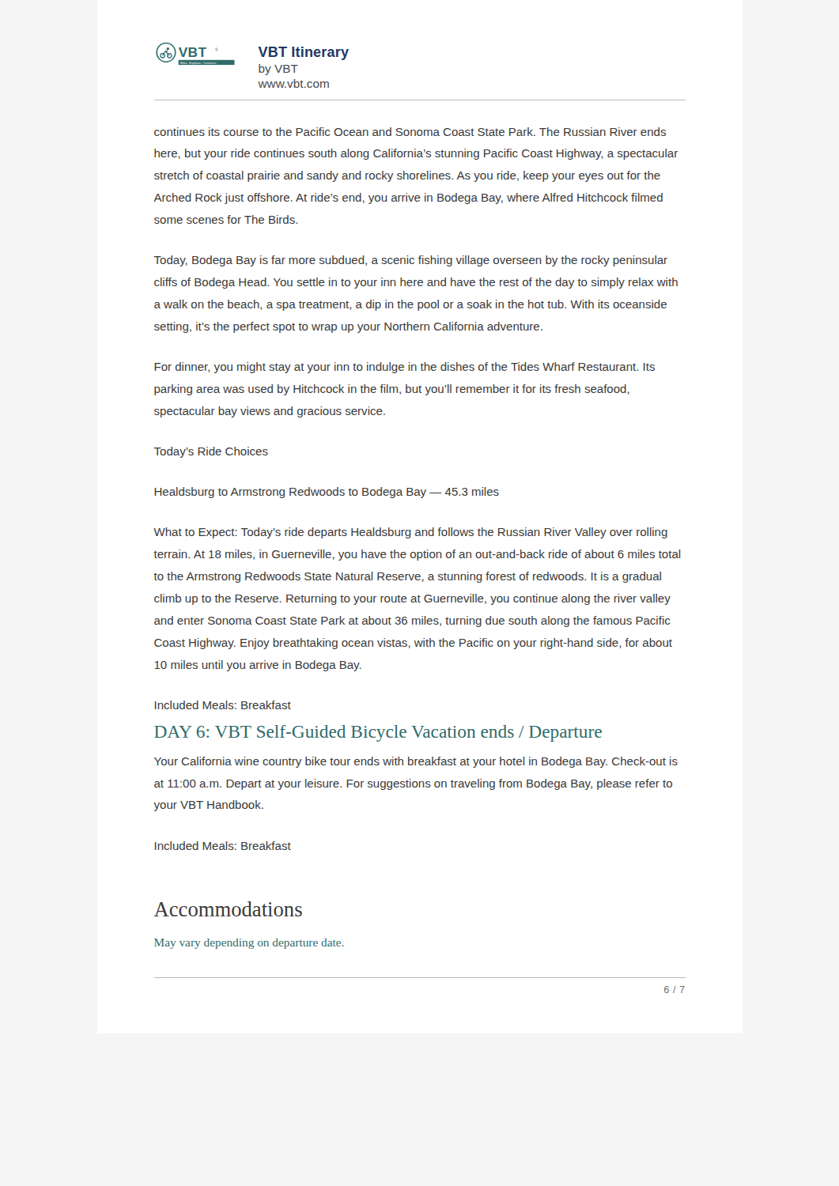VBT ® Bike. Explore. Connect.
VBT Itinerary
by VBT
www.vbt.com
continues its course to the Pacific Ocean and Sonoma Coast State Park. The Russian River ends here, but your ride continues south along California’s stunning Pacific Coast Highway, a spectacular stretch of coastal prairie and sandy and rocky shorelines. As you ride, keep your eyes out for the Arched Rock just offshore. At ride’s end, you arrive in Bodega Bay, where Alfred Hitchcock filmed some scenes for The Birds.
Today, Bodega Bay is far more subdued, a scenic fishing village overseen by the rocky peninsular cliffs of Bodega Head. You settle in to your inn here and have the rest of the day to simply relax with a walk on the beach, a spa treatment, a dip in the pool or a soak in the hot tub. With its oceanside setting, it’s the perfect spot to wrap up your Northern California adventure.
For dinner, you might stay at your inn to indulge in the dishes of the Tides Wharf Restaurant. Its parking area was used by Hitchcock in the film, but you’ll remember it for its fresh seafood, spectacular bay views and gracious service.
Today’s Ride Choices
Healdsburg to Armstrong Redwoods to Bodega Bay — 45.3 miles
What to Expect: Today’s ride departs Healdsburg and follows the Russian River Valley over rolling terrain. At 18 miles, in Guerneville, you have the option of an out-and-back ride of about 6 miles total to the Armstrong Redwoods State Natural Reserve, a stunning forest of redwoods. It is a gradual climb up to the Reserve. Returning to your route at Guerneville, you continue along the river valley and enter Sonoma Coast State Park at about 36 miles, turning due south along the famous Pacific Coast Highway. Enjoy breathtaking ocean vistas, with the Pacific on your right-hand side, for about 10 miles until you arrive in Bodega Bay.
Included Meals: Breakfast
DAY 6: VBT Self-Guided Bicycle Vacation ends / Departure
Your California wine country bike tour ends with breakfast at your hotel in Bodega Bay. Check-out is at 11:00 a.m. Depart at your leisure. For suggestions on traveling from Bodega Bay, please refer to your VBT Handbook.
Included Meals: Breakfast
Accommodations
May vary depending on departure date.
6 / 7